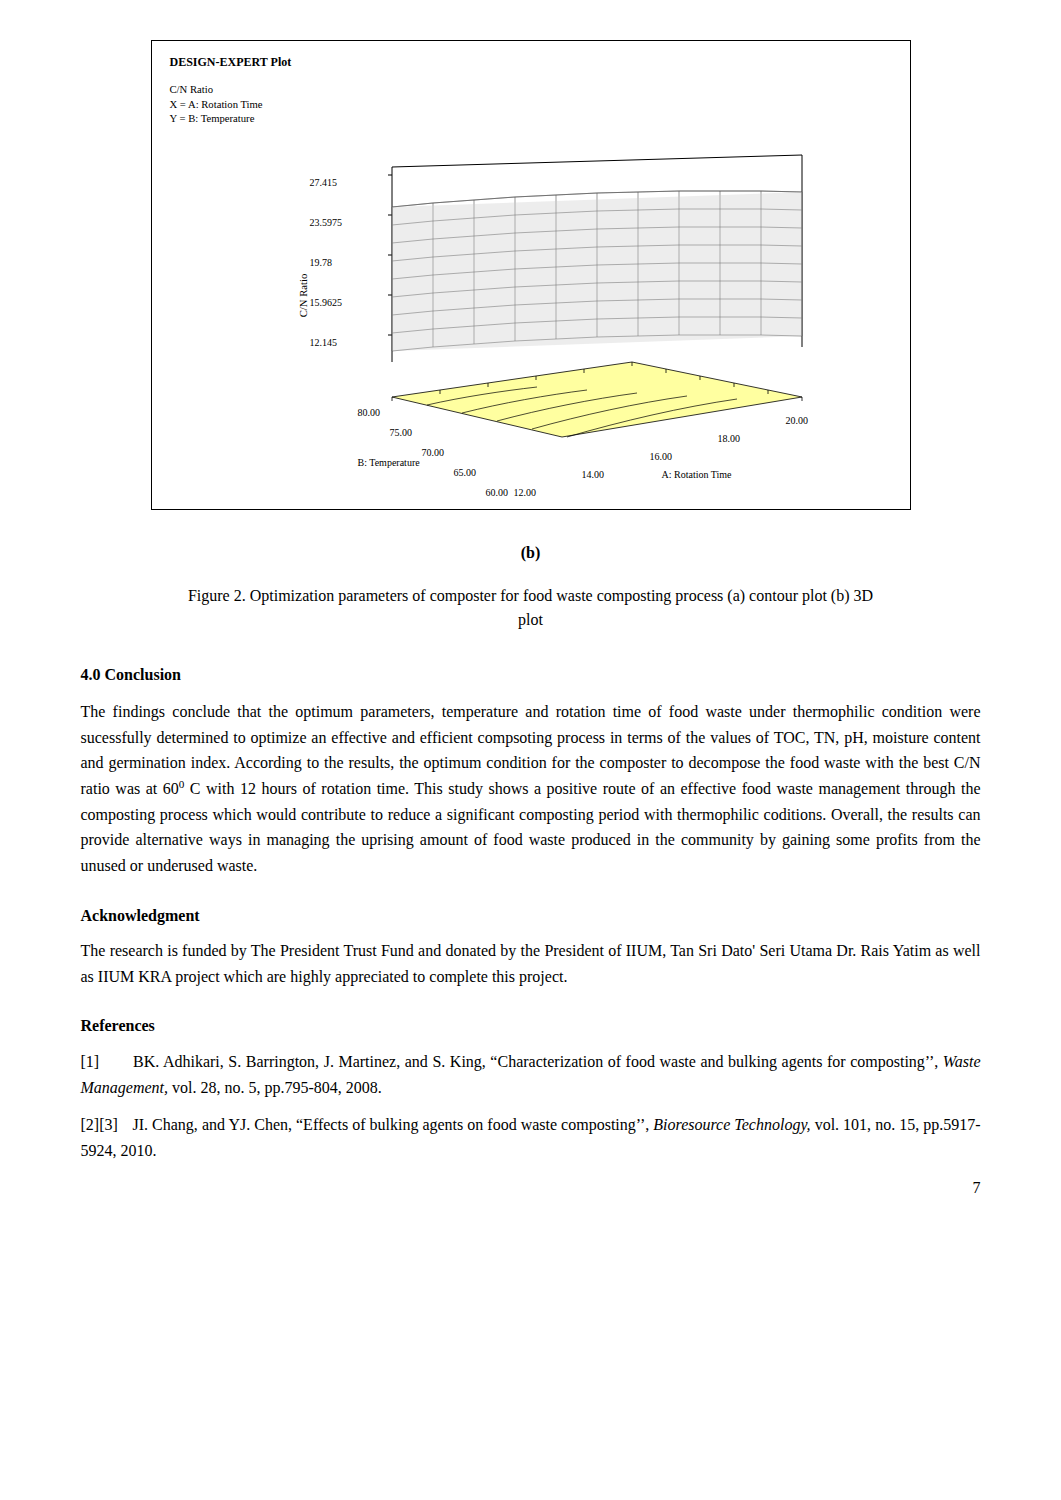DESIGN-EXPERT Plot
C/N Ratio
X = A: Rotation Time
Y = B: Temperature
C/N Ratio
27.415
23.5975
19.78
15.9625
12.145
80.00
75.00
70.00
65.00
60.00
12.00
14.00
16.00
18.00
20.00
B: Temperature
A: Rotation Time
(b)
Figure 2. Optimization parameters of composter for food waste composting process (a) contour plot (b) 3D plot
4.0 Conclusion
The findings conclude that the optimum parameters, temperature and rotation time of food waste under thermophilic condition were sucessfully determined to optimize an effective and efficient compsoting process in terms of the values of TOC, TN, pH, moisture content and germination index. According to the results, the optimum condition for the composter to decompose the food waste with the best C/N ratio was at 600 C with 12 hours of rotation time. This study shows a positive route of an effective food waste management through the composting process which would contribute to reduce a significant composting period with thermophilic coditions. Overall, the results can provide alternative ways in managing the uprising amount of food waste produced in the community by gaining some profits from the unused or underused waste.
Acknowledgment
The research is funded by The President Trust Fund and donated by the President of IIUM, Tan Sri Dato' Seri Utama Dr. Rais Yatim as well as IIUM KRA project which are highly appreciated to complete this project.
References
[1] BK. Adhikari, S. Barrington, J. Martinez, and S. King, “Characterization of food waste and bulking agents for composting’’, Waste Management, vol. 28, no. 5, pp.795-804, 2008.
[2][3] JI. Chang, and YJ. Chen, “Effects of bulking agents on food waste composting’’, Bioresource Technology, vol. 101, no. 15, pp.5917-5924, 2010.
7